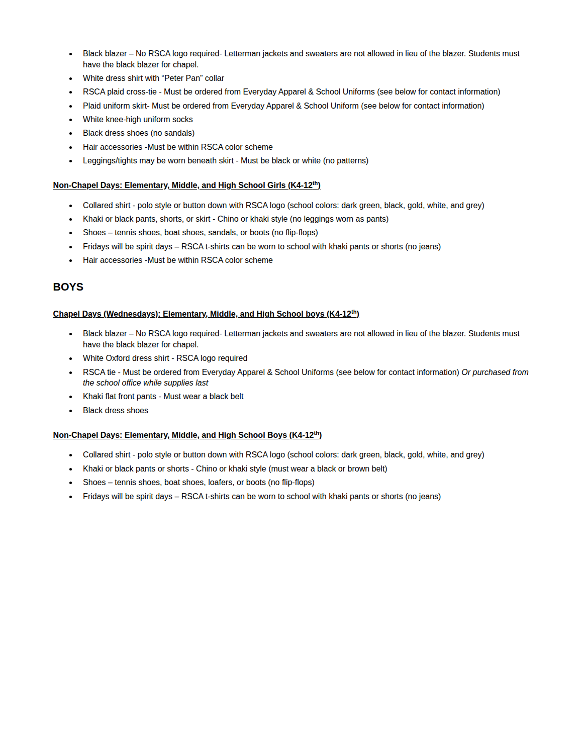Black blazer – No RSCA logo required- Letterman jackets and sweaters are not allowed in lieu of the blazer. Students must have the black blazer for chapel.
White dress shirt with “Peter Pan” collar
RSCA plaid cross-tie - Must be ordered from Everyday Apparel & School Uniforms (see below for contact information)
Plaid uniform skirt- Must be ordered from Everyday Apparel & School Uniform (see below for contact information)
White knee-high uniform socks
Black dress shoes (no sandals)
Hair accessories -Must be within RSCA color scheme
Leggings/tights may be worn beneath skirt - Must be black or white (no patterns)
Non-Chapel Days: Elementary, Middle, and High School Girls (K4-12th)
Collared shirt - polo style or button down with RSCA logo (school colors: dark green, black, gold, white, and grey)
Khaki or black pants, shorts, or skirt - Chino or khaki style (no leggings worn as pants)
Shoes – tennis shoes, boat shoes, sandals, or boots (no flip-flops)
Fridays will be spirit days – RSCA t-shirts can be worn to school with khaki pants or shorts (no jeans)
Hair accessories -Must be within RSCA color scheme
BOYS
Chapel Days (Wednesdays): Elementary, Middle, and High School boys (K4-12th)
Black blazer – No RSCA logo required- Letterman jackets and sweaters are not allowed in lieu of the blazer. Students must have the black blazer for chapel.
White Oxford dress shirt - RSCA logo required
RSCA tie - Must be ordered from Everyday Apparel & School Uniforms (see below for contact information) Or purchased from the school office while supplies last
Khaki flat front pants - Must wear a black belt
Black dress shoes
Non-Chapel Days: Elementary, Middle, and High School Boys (K4-12th)
Collared shirt - polo style or button down with RSCA logo (school colors: dark green, black, gold, white, and grey)
Khaki or black pants or shorts - Chino or khaki style (must wear a black or brown belt)
Shoes – tennis shoes, boat shoes, loafers, or boots (no flip-flops)
Fridays will be spirit days – RSCA t-shirts can be worn to school with khaki pants or shorts (no jeans)